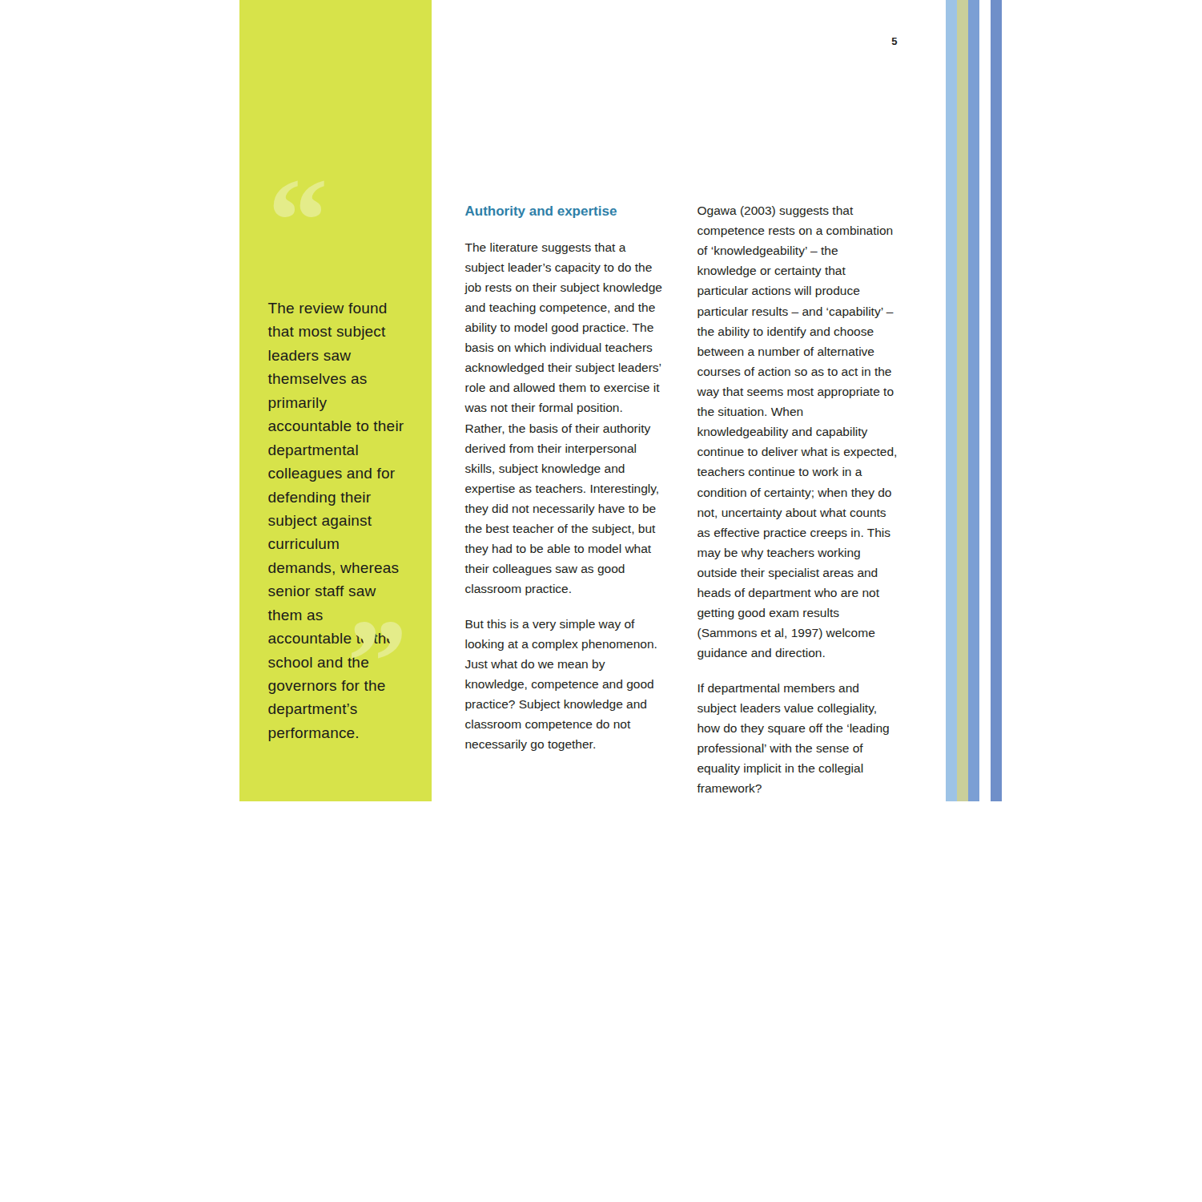“
The review found that most subject leaders saw themselves as primarily accountable to their departmental colleagues and for defending their subject against curriculum demands, whereas senior staff saw them as accountable to the school and the governors for the department’s performance.
”
5
Authority and expertise
The literature suggests that a subject leader’s capacity to do the job rests on their subject knowledge and teaching competence, and the ability to model good practice. The basis on which individual teachers acknowledged their subject leaders’ role and allowed them to exercise it was not their formal position. Rather, the basis of their authority derived from their interpersonal skills, subject knowledge and expertise as teachers. Interestingly, they did not necessarily have to be the best teacher of the subject, but they had to be able to model what their colleagues saw as good classroom practice.
But this is a very simple way of looking at a complex phenomenon. Just what do we mean by knowledge, competence and good practice? Subject knowledge and classroom competence do not necessarily go together.
Ogawa (2003) suggests that competence rests on a combination of ‘knowledgeability’ – the knowledge or certainty that particular actions will produce particular results – and ‘capability’ – the ability to identify and choose between a number of alternative courses of action so as to act in the way that seems most appropriate to the situation. When knowledgeability and capability continue to deliver what is expected, teachers continue to work in a condition of certainty; when they do not, uncertainty about what counts as effective practice creeps in. This may be why teachers working outside their specialist areas and heads of department who are not getting good exam results (Sammons et al, 1997) welcome guidance and direction.
If departmental members and subject leaders value collegiality, how do they square off the ‘leading professional’ with the sense of equality implicit in the collegial framework?